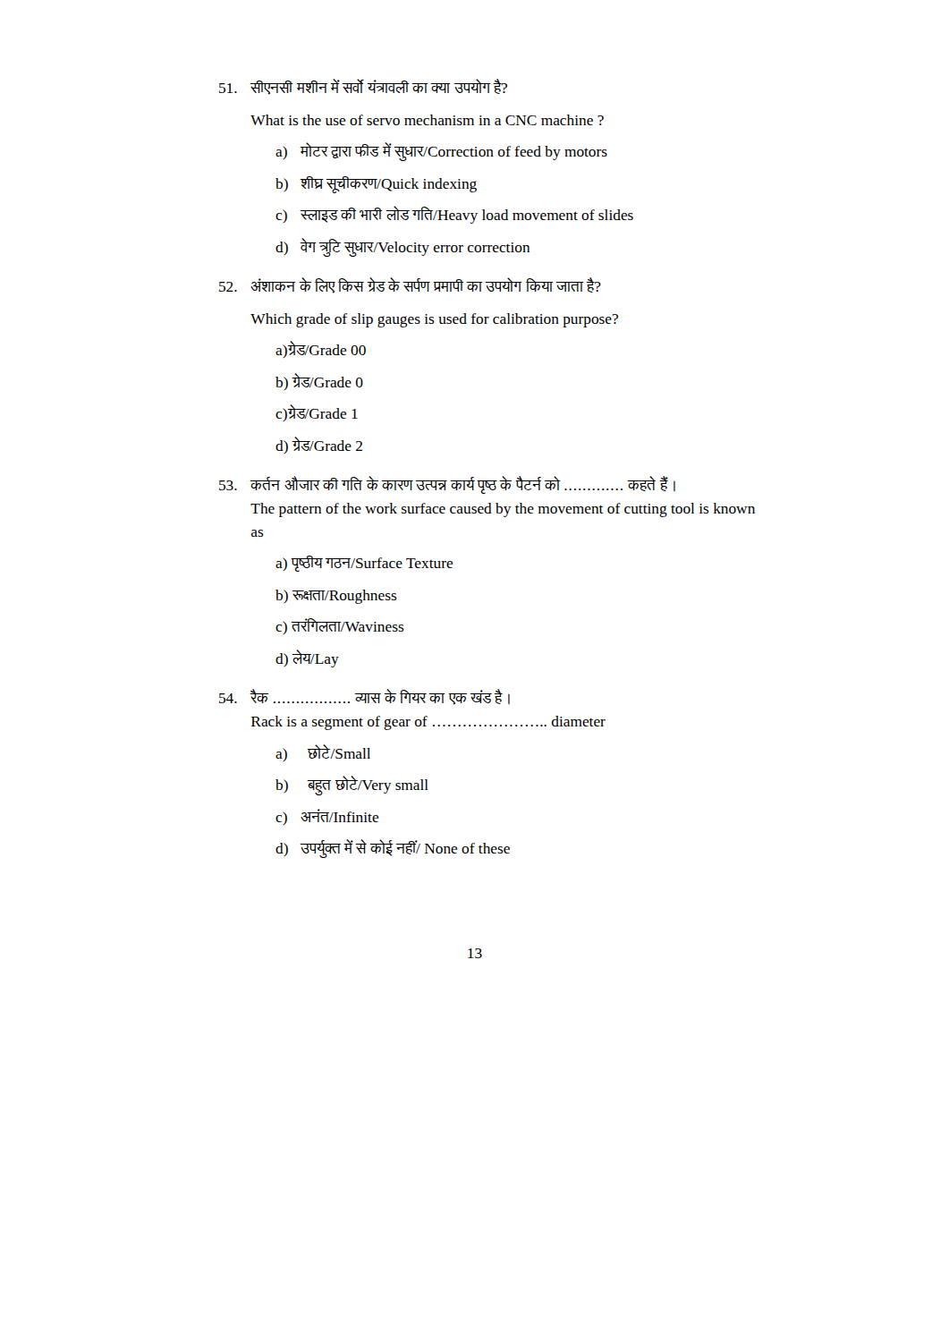51.
सीएनसी मशीन में सर्वो यंत्रावली का क्या उपयोग है?
What is the use of servo mechanism in a CNC machine ?
a) मोटर द्वारा फीड में सुधार/Correction of feed by motors
b) शीघ्र सूचीकरण/Quick indexing
c) स्लाइड की भारी लोड गति/Heavy load movement of slides
d) वेग त्रुटि सुधार/Velocity error correction
52.
अंशाकन के लिए किस ग्रेड के सर्पण प्रमापी का उपयोग किया जाता है?
Which grade of slip gauges is used for calibration purpose?
a)ग्रेड/Grade 00
b) ग्रेड/Grade 0
c)ग्रेड/Grade 1
d) ग्रेड/Grade 2
53.
कर्तन औजार की गति के कारण उत्पन्न कार्य पृष्ठ के पैटर्न को ............. कहते हैं।
The pattern of the work surface caused by the movement of cutting tool is known as
a) पृष्ठीय गठन/Surface Texture
b) रूक्षता/Roughness
c) तरंगिलता/Waviness
d) लेय/Lay
54.
रैक ................. व्यास के गियर का एक खंड है।
Rack is a segment of gear of ………………….. diameter
a) छोटे/Small
b) बहुत छोटे/Very small
c) अनंत/Infinite
d) उपर्युक्त में से कोई नहीं/ None of these
13